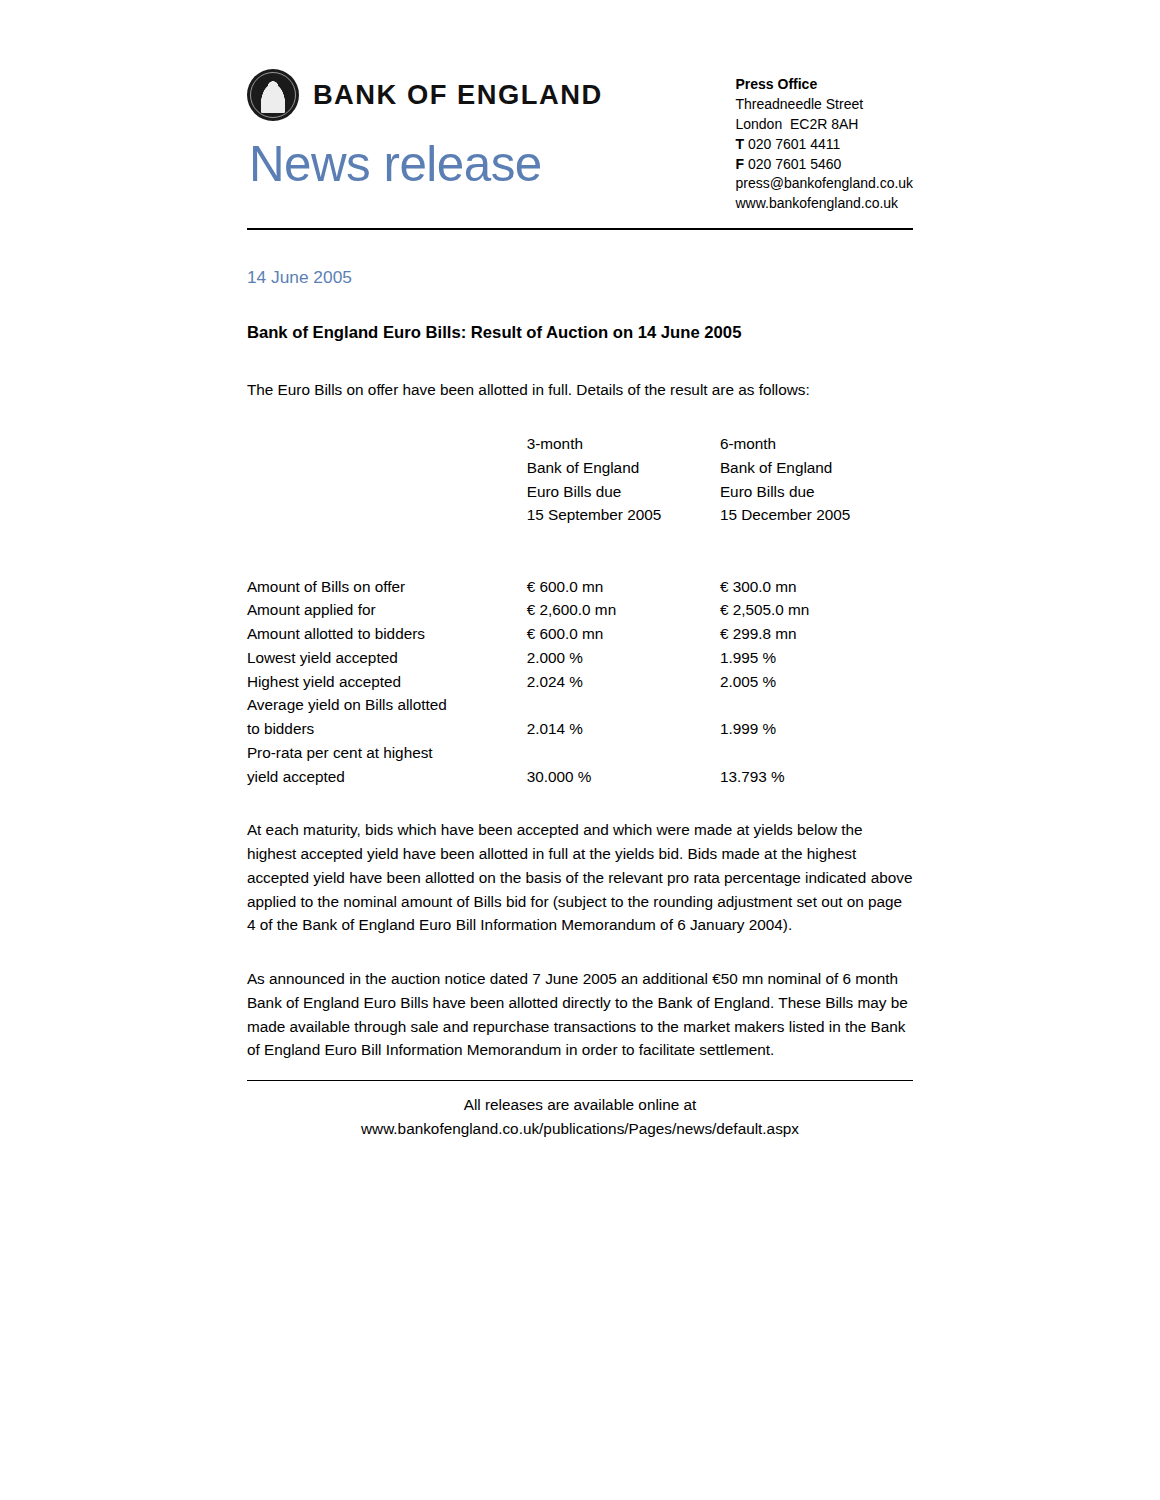BANK OF ENGLAND
News release
Press Office
Threadneedle Street
London EC2R 8AH
T 020 7601 4411
F 020 7601 5460
press@bankofengland.co.uk
www.bankofengland.co.uk
14 June 2005
Bank of England Euro Bills: Result of Auction on 14 June 2005
The Euro Bills on offer have been allotted in full. Details of the result are as follows:
| | 3-month | 6-month |
| | Bank of England | Bank of England |
| | Euro Bills due | Euro Bills due |
| | 15 September 2005 | 15 December 2005 |
| Amount of Bills on offer | € 600.0 mn | € 300.0 mn |
| Amount applied for | € 2,600.0 mn | € 2,505.0 mn |
| Amount allotted to bidders | € 600.0 mn | € 299.8 mn |
| Lowest yield accepted | 2.000 % | 1.995 % |
| Highest yield accepted | 2.024 % | 2.005 % |
| Average yield on Bills allotted | | |
| to bidders | 2.014 % | 1.999 % |
| Pro-rata per cent at highest | | |
| yield accepted | 30.000 % | 13.793 % |
At each maturity, bids which have been accepted and which were made at yields below the highest accepted yield have been allotted in full at the yields bid. Bids made at the highest accepted yield have been allotted on the basis of the relevant pro rata percentage indicated above applied to the nominal amount of Bills bid for (subject to the rounding adjustment set out on page 4 of the Bank of England Euro Bill Information Memorandum of 6 January 2004).
As announced in the auction notice dated 7 June 2005 an additional €50 mn nominal of 6 month Bank of England Euro Bills have been allotted directly to the Bank of England. These Bills may be made available through sale and repurchase transactions to the market makers listed in the Bank of England Euro Bill Information Memorandum in order to facilitate settlement.
All releases are available online at www.bankofengland.co.uk/publications/Pages/news/default.aspx